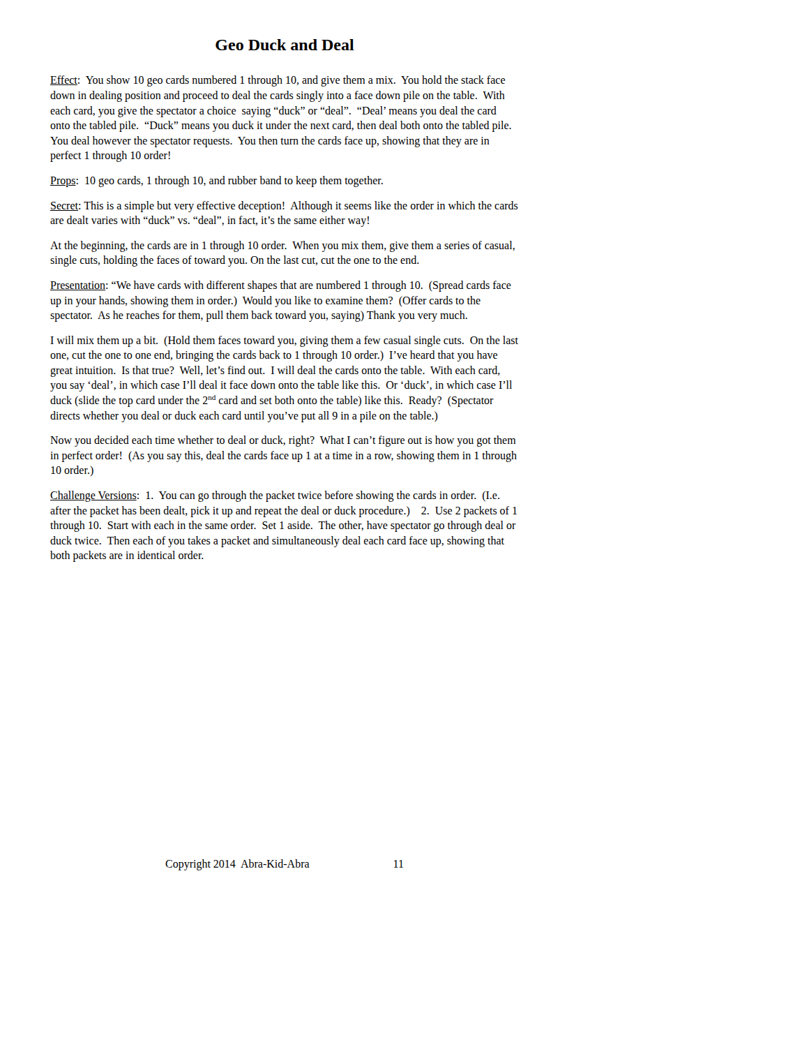Geo Duck and Deal
Effect: You show 10 geo cards numbered 1 through 10, and give them a mix. You hold the stack face down in dealing position and proceed to deal the cards singly into a face down pile on the table. With each card, you give the spectator a choice saying “duck” or “deal”. “Deal’ means you deal the card onto the tabled pile. “Duck” means you duck it under the next card, then deal both onto the tabled pile. You deal however the spectator requests. You then turn the cards face up, showing that they are in perfect 1 through 10 order!
Props: 10 geo cards, 1 through 10, and rubber band to keep them together.
Secret: This is a simple but very effective deception! Although it seems like the order in which the cards are dealt varies with “duck” vs. “deal”, in fact, it’s the same either way!
At the beginning, the cards are in 1 through 10 order. When you mix them, give them a series of casual, single cuts, holding the faces of toward you. On the last cut, cut the one to the end.
Presentation: “We have cards with different shapes that are numbered 1 through 10. (Spread cards face up in your hands, showing them in order.) Would you like to examine them? (Offer cards to the spectator. As he reaches for them, pull them back toward you, saying) Thank you very much.
I will mix them up a bit. (Hold them faces toward you, giving them a few casual single cuts. On the last one, cut the one to one end, bringing the cards back to 1 through 10 order.) I’ve heard that you have great intuition. Is that true? Well, let’s find out. I will deal the cards onto the table. With each card, you say ‘deal’, in which case I’ll deal it face down onto the table like this. Or ‘duck’, in which case I’ll duck (slide the top card under the 2nd card and set both onto the table) like this. Ready? (Spectator directs whether you deal or duck each card until you’ve put all 9 in a pile on the table.)
Now you decided each time whether to deal or duck, right? What I can’t figure out is how you got them in perfect order! (As you say this, deal the cards face up 1 at a time in a row, showing them in 1 through 10 order.)
Challenge Versions: 1. You can go through the packet twice before showing the cards in order. (I.e. after the packet has been dealt, pick it up and repeat the deal or duck procedure.) 2. Use 2 packets of 1 through 10. Start with each in the same order. Set 1 aside. The other, have spectator go through deal or duck twice. Then each of you takes a packet and simultaneously deal each card face up, showing that both packets are in identical order.
Copyright 2014 Abra-Kid-Abra 11